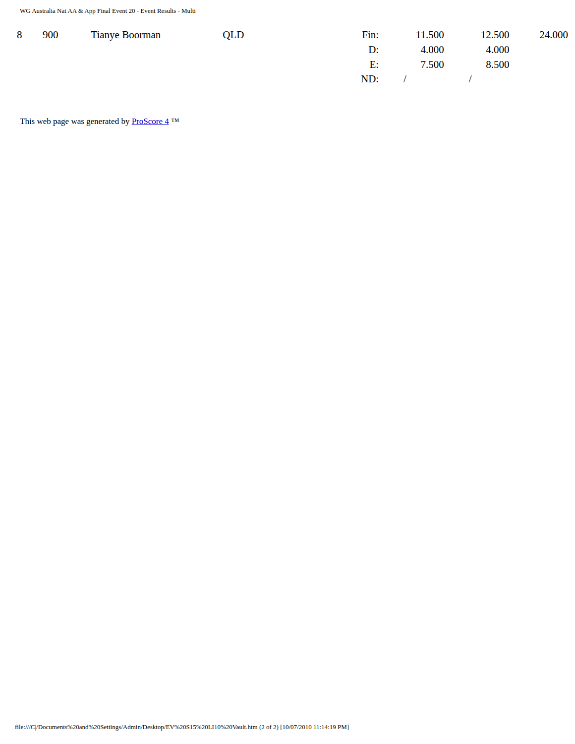WG Australia Nat AA & App Final Event 20 - Event Results - Multi
| 8 | 900 | Tianye Boorman | QLD | Fin: | 11.500 | 12.500 | 24.000 |
| | | | | D: | 4.000 | 4.000 | |
| | | | | E: | 7.500 | 8.500 | |
| | | | | ND: | / | / | |
This web page was generated by ProScore 4 ™
file:///C|/Documents%20and%20Settings/Admin/Desktop/EV%20S15%20LI10%20Vault.htm (2 of 2) [10/07/2010 11:14:19 PM]